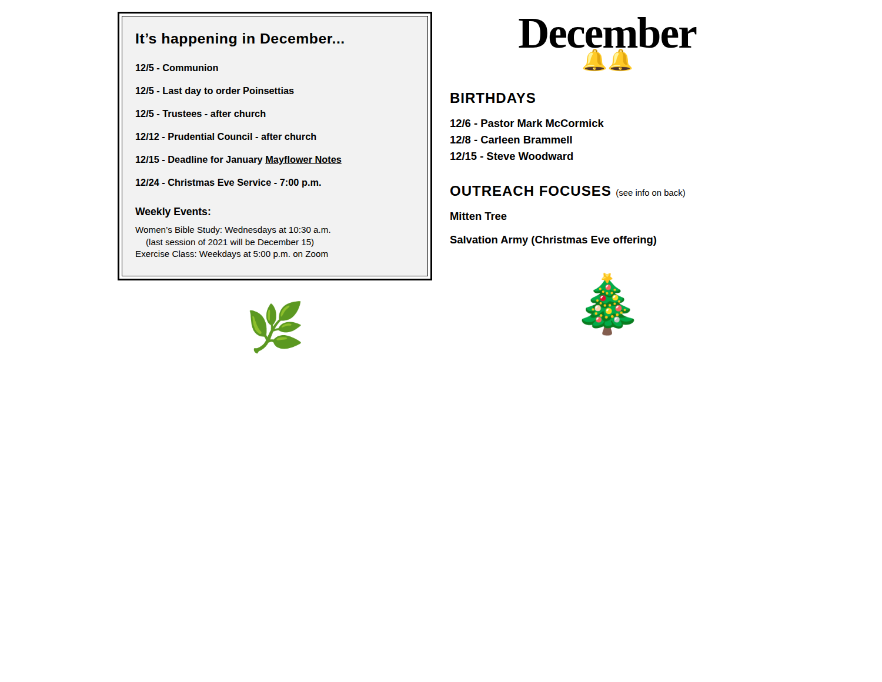It’s happening in December...
12/5 - Communion
12/5 - Last day to order Poinsettias
12/5 - Trustees - after church
12/12 - Prudential Council - after church
12/15 - Deadline for January Mayflower Notes
12/24 - Christmas Eve Service - 7:00 p.m.
Weekly Events:
Women’s Bible Study: Wednesdays at 10:30 a.m. (last session of 2021 will be December 15) Exercise Class: Weekdays at 5:00 p.m. on Zoom
🌿
December
🔔🔔
BIRTHDAYS
12/6 - Pastor Mark McCormick
12/8 - Carleen Brammell
12/15 - Steve Woodward
OUTREACH FOCUSES (see info on back)
Mitten Tree
Salvation Army (Christmas Eve offering)
🎄